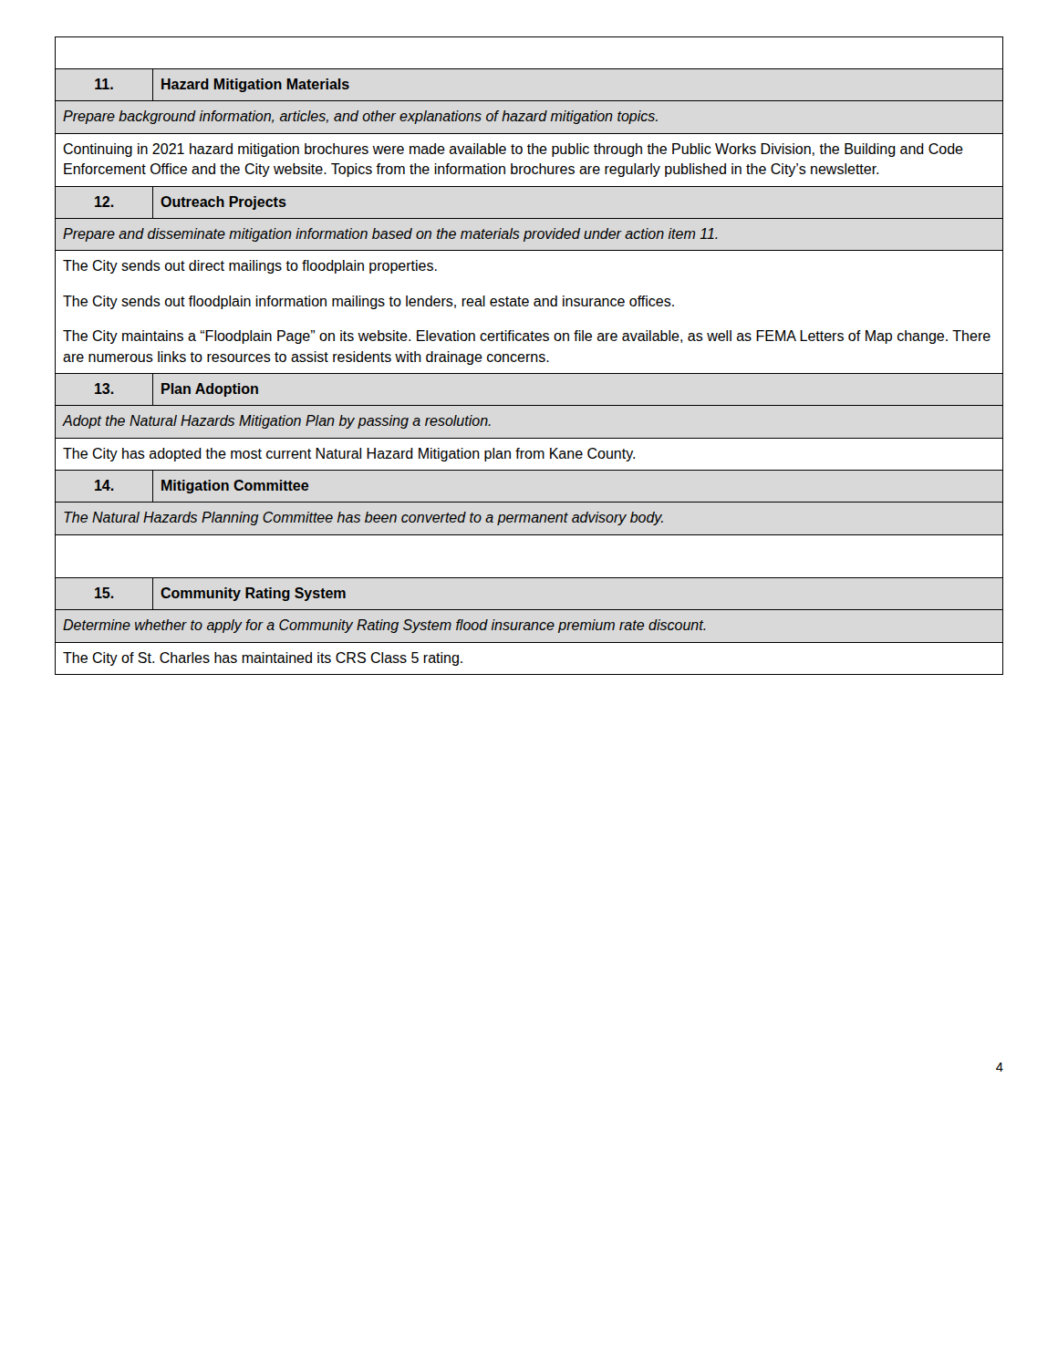| 11. | Hazard Mitigation Materials |
| Prepare background information, articles, and other explanations of hazard mitigation topics. |
| Continuing in 2021 hazard mitigation brochures were made available to the public through the Public Works Division, the Building and Code Enforcement Office and the City website. Topics from the information brochures are regularly published in the City’s newsletter. |
| 12. | Outreach Projects |
| Prepare and disseminate mitigation information based on the materials provided under action item 11. |
| The City sends out direct mailings to floodplain properties. The City sends out floodplain information mailings to lenders, real estate and insurance offices. The City maintains a “Floodplain Page” on its website. Elevation certificates on file are available, as well as FEMA Letters of Map change. There are numerous links to resources to assist residents with drainage concerns. |
| 13. | Plan Adoption |
| Adopt the Natural Hazards Mitigation Plan by passing a resolution. |
| The City has adopted the most current Natural Hazard Mitigation plan from Kane County. |
| 14. | Mitigation Committee |
| The Natural Hazards Planning Committee has been converted to a permanent advisory body. |
| 15. | Community Rating System |
| Determine whether to apply for a Community Rating System flood insurance premium rate discount. |
| The City of St. Charles has maintained its CRS Class 5 rating. |
4